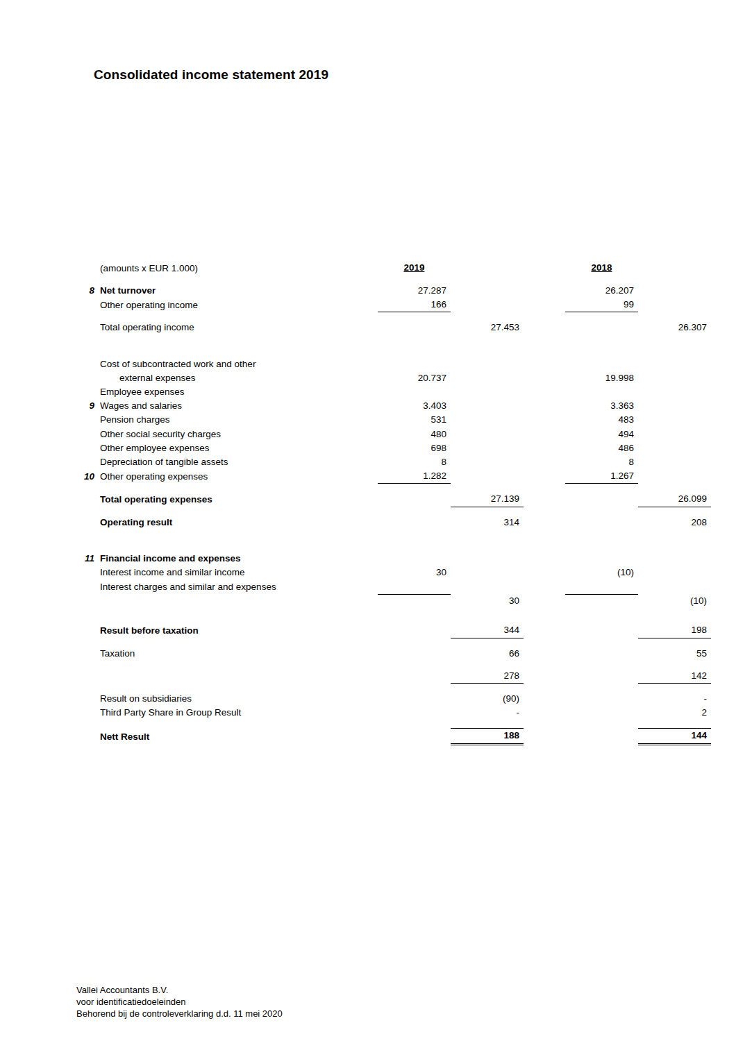Consolidated income statement 2019
| | (amounts x EUR 1.000) | 2019 | | | 2018 | |
| 8 | Net turnover | 27.287 | | | 26.207 | |
| | Other operating income | 166 | | | 99 | |
| | Total operating income | | 27.453 | | | 26.307 |
| | Cost of subcontracted work and other | | | | | |
| | external expenses | 20.737 | | | 19.998 | |
| | Employee expenses | | | | | |
| 9 | Wages and salaries | 3.403 | | | 3.363 | |
| | Pension charges | 531 | | | 483 | |
| | Other social security charges | 480 | | | 494 | |
| | Other employee expenses | 698 | | | 486 | |
| | Depreciation of tangible assets | 8 | | | 8 | |
| 10 | Other operating expenses | 1.282 | | | 1.267 | |
| | Total operating expenses | | 27.139 | | | 26.099 |
| | Operating result | | 314 | | | 208 |
| 11 | Financial income and expenses | | | | | |
| | Interest income and similar income | 30 | | | (10) | |
| | Interest charges and similar and expenses | | | | | |
| | | | 30 | | | (10) |
| | Result before taxation | | 344 | | | 198 |
| | Taxation | | 66 | | | 55 |
| | | | 278 | | | 142 |
| | Result on subsidiaries | | (90) | | | - |
| | Third Party Share in Group Result | | - | | | 2 |
| | Nett Result | | 188 | | | 144 |
Vallei Accountants B.V.
voor identificatiedoeleinden
Behorend bij de controleverklaring d.d. 11 mei 2020